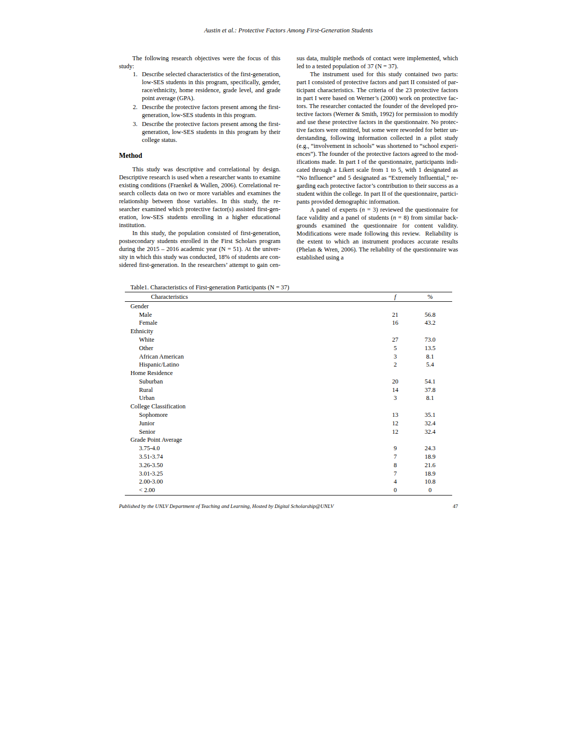Austin et al.: Protective Factors Among First-Generation Students
The following research objectives were the focus of this study:
Describe selected characteristics of the first-generation, low-SES students in this program, specifically, gender, race/ethnicity, home residence, grade level, and grade point average (GPA).
Describe the protective factors present among the first-generation, low-SES students in this program.
Describe the protective factors present among the first-generation, low-SES students in this program by their college status.
Method
This study was descriptive and correlational by design. Descriptive research is used when a researcher wants to examine existing conditions (Fraenkel & Wallen, 2006). Correlational research collects data on two or more variables and examines the relationship between those variables. In this study, the researcher examined which protective factor(s) assisted first-generation, low-SES students enrolling in a higher educational institution.
In this study, the population consisted of first-generation, postsecondary students enrolled in the First Scholars program during the 2015 – 2016 academic year (N = 51). At the university in which this study was conducted, 18% of students are considered first-generation. In the researchers’ attempt to gain census data, multiple methods of contact were implemented, which led to a tested population of 37 (N = 37).
The instrument used for this study contained two parts: part I consisted of protective factors and part II consisted of participant characteristics. The criteria of the 23 protective factors in part I were based on Werner’s (2000) work on protective factors. The researcher contacted the founder of the developed protective factors (Werner & Smith, 1992) for permission to modify and use these protective factors in the questionnaire. No protective factors were omitted, but some were reworded for better understanding, following information collected in a pilot study (e.g., “involvement in schools” was shortened to “school experiences”). The founder of the protective factors agreed to the modifications made. In part I of the questionnaire, participants indicated through a Likert scale from 1 to 5, with 1 designated as “No Influence” and 5 designated as “Extremely Influential,” regarding each protective factor’s contribution to their success as a student within the college. In part II of the questionnaire, participants provided demographic information.
A panel of experts (n = 3) reviewed the questionnaire for face validity and a panel of students (n = 8) from similar backgrounds examined the questionnaire for content validity. Modifications were made following this review. Reliability is the extent to which an instrument produces accurate results (Phelan & Wren, 2006). The reliability of the questionnaire was established using a
Table1. Characteristics of First-generation Participants (N = 37)
| Characteristics | f | % |
| --- | --- | --- |
| Gender | | |
| Male | 21 | 56.8 |
| Female | 16 | 43.2 |
| Ethnicity | | |
| White | 27 | 73.0 |
| Other | 5 | 13.5 |
| African American | 3 | 8.1 |
| Hispanic/Latino | 2 | 5.4 |
| Home Residence | | |
| Suburban | 20 | 54.1 |
| Rural | 14 | 37.8 |
| Urban | 3 | 8.1 |
| College Classification | | |
| Sophomore | 13 | 35.1 |
| Junior | 12 | 32.4 |
| Senior | 12 | 32.4 |
| Grade Point Average | | |
| 3.75-4.0 | 9 | 24.3 |
| 3.51-3.74 | 7 | 18.9 |
| 3.26-3.50 | 8 | 21.6 |
| 3.01-3.25 | 7 | 18.9 |
| 2.00-3.00 | 4 | 10.8 |
| < 2.00 | 0 | 0 |
Published by the UNLV Department of Teaching and Learning, Hosted by Digital Scholarship@UNLV 47